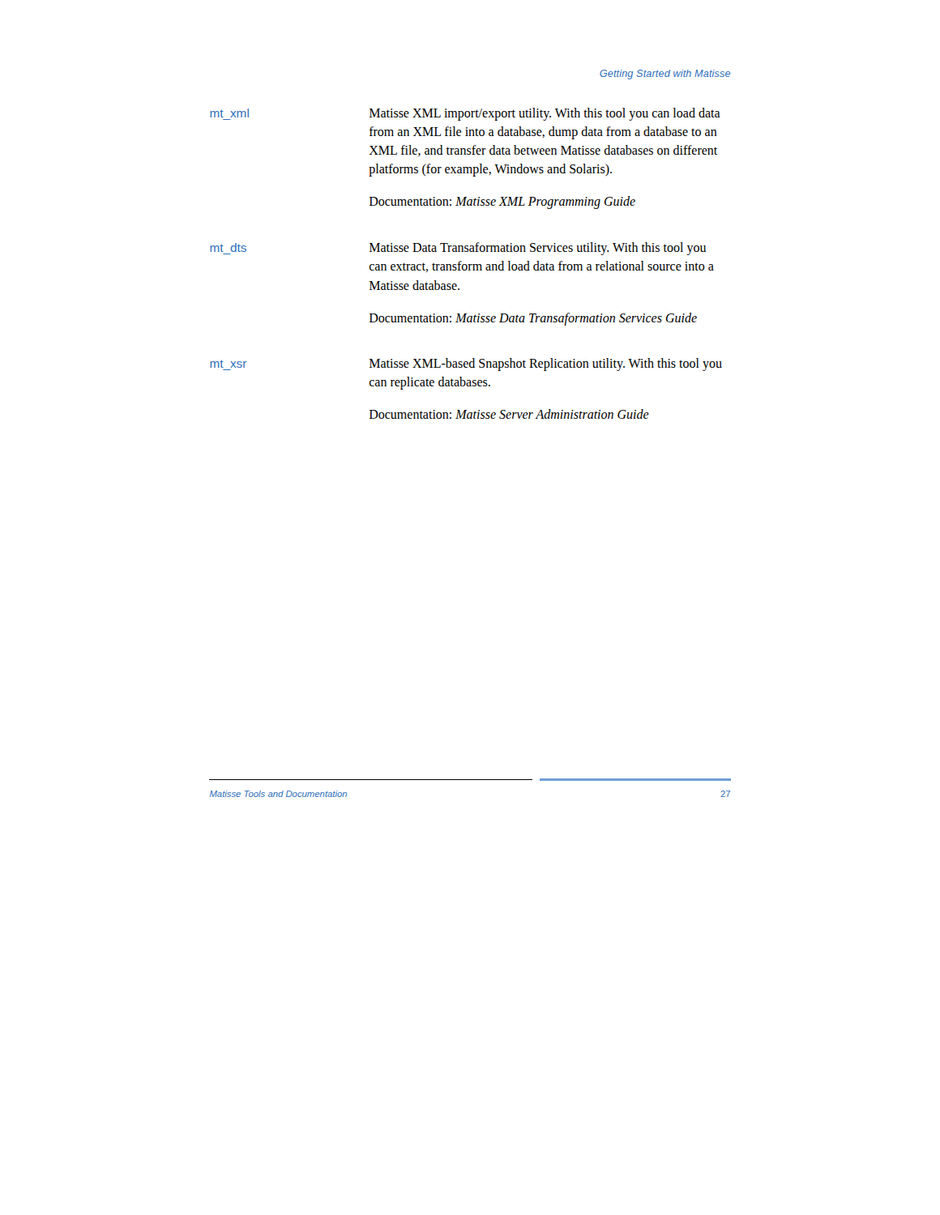Getting Started with Matisse
mt_xml
Matisse XML import/export utility. With this tool you can load data from an XML file into a database, dump data from a database to an XML file, and transfer data between Matisse databases on different platforms (for example, Windows and Solaris).
Documentation: Matisse XML Programming Guide
mt_dts
Matisse Data Transaformation Services utility. With this tool you can extract, transform and load data from a relational source into a Matisse database.
Documentation: Matisse Data Transaformation Services Guide
mt_xsr
Matisse XML-based Snapshot Replication utility. With this tool you can replicate databases.
Documentation: Matisse Server Administration Guide
Matisse Tools and Documentation 27